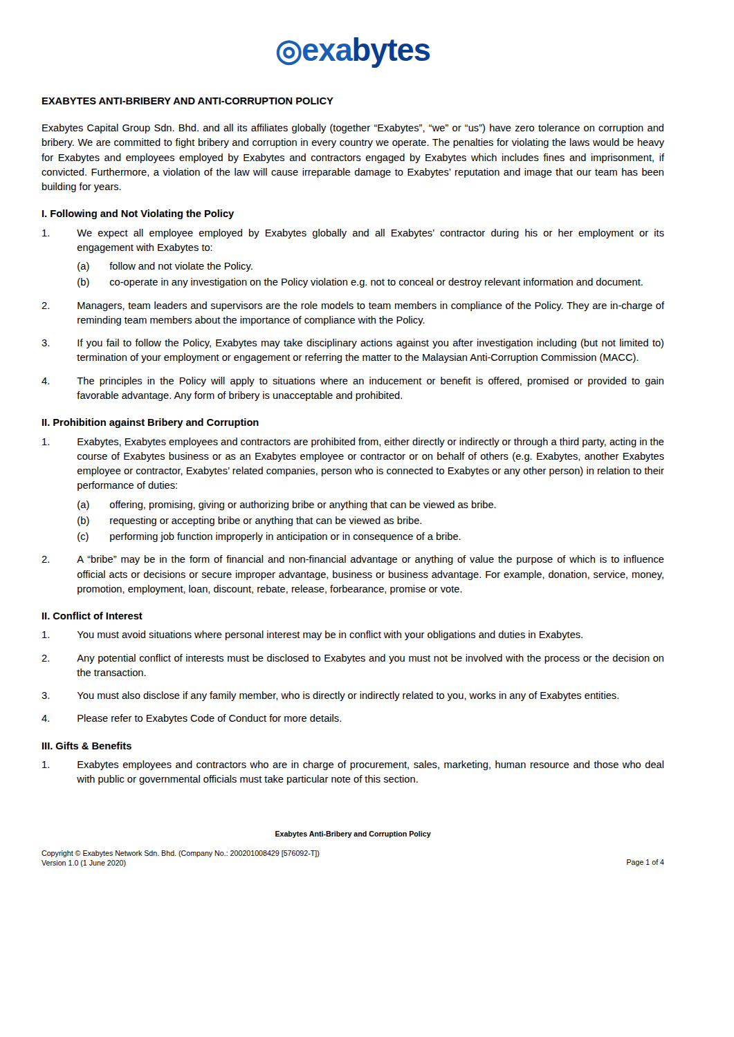◎exa bytes
Exabytes Anti-Bribery and Anti-Corruption Policy
Exabytes Capital Group Sdn. Bhd. and all its affiliates globally (together “Exabytes”, “we” or “us”) have zero tolerance on corruption and bribery. We are committed to fight bribery and corruption in every country we operate. The penalties for violating the laws would be heavy for Exabytes and employees employed by Exabytes and contractors engaged by Exabytes which includes fines and imprisonment, if convicted. Furthermore, a violation of the law will cause irreparable damage to Exabytes’ reputation and image that our team has been building for years.
I. Following and Not Violating the Policy
We expect all employee employed by Exabytes globally and all Exabytes’ contractor during his or her employment or its engagement with Exabytes to:
follow and not violate the Policy.
co-operate in any investigation on the Policy violation e.g. not to conceal or destroy relevant information and document.
Managers, team leaders and supervisors are the role models to team members in compliance of the Policy. They are in-charge of reminding team members about the importance of compliance with the Policy.
If you fail to follow the Policy, Exabytes may take disciplinary actions against you after investigation including (but not limited to) termination of your employment or engagement or referring the matter to the Malaysian Anti-Corruption Commission (MACC).
The principles in the Policy will apply to situations where an inducement or benefit is offered, promised or provided to gain favorable advantage. Any form of bribery is unacceptable and prohibited.
II. Prohibition against Bribery and Corruption
Exabytes, Exabytes employees and contractors are prohibited from, either directly or indirectly or through a third party, acting in the course of Exabytes business or as an Exabytes employee or contractor or on behalf of others (e.g. Exabytes, another Exabytes employee or contractor, Exabytes’ related companies, person who is connected to Exabytes or any other person) in relation to their performance of duties:
offering, promising, giving or authorizing bribe or anything that can be viewed as bribe.
requesting or accepting bribe or anything that can be viewed as bribe.
performing job function improperly in anticipation or in consequence of a bribe.
A “bribe” may be in the form of financial and non-financial advantage or anything of value the purpose of which is to influence official acts or decisions or secure improper advantage, business or business advantage. For example, donation, service, money, promotion, employment, loan, discount, rebate, release, forbearance, promise or vote.
II. Conflict of Interest
You must avoid situations where personal interest may be in conflict with your obligations and duties in Exabytes.
Any potential conflict of interests must be disclosed to Exabytes and you must not be involved with the process or the decision on the transaction.
You must also disclose if any family member, who is directly or indirectly related to you, works in any of Exabytes entities.
Please refer to Exabytes Code of Conduct for more details.
III. Gifts & Benefits
Exabytes employees and contractors who are in charge of procurement, sales, marketing, human resource and those who deal with public or governmental officials must take particular note of this section.
Exabytes Anti-Bribery and Corruption Policy
Copyright © Exabytes Network Sdn. Bhd. (Company No.: 200201008429 [576092-T])
Version 1.0 (1 June 2020)
Page 1 of 4